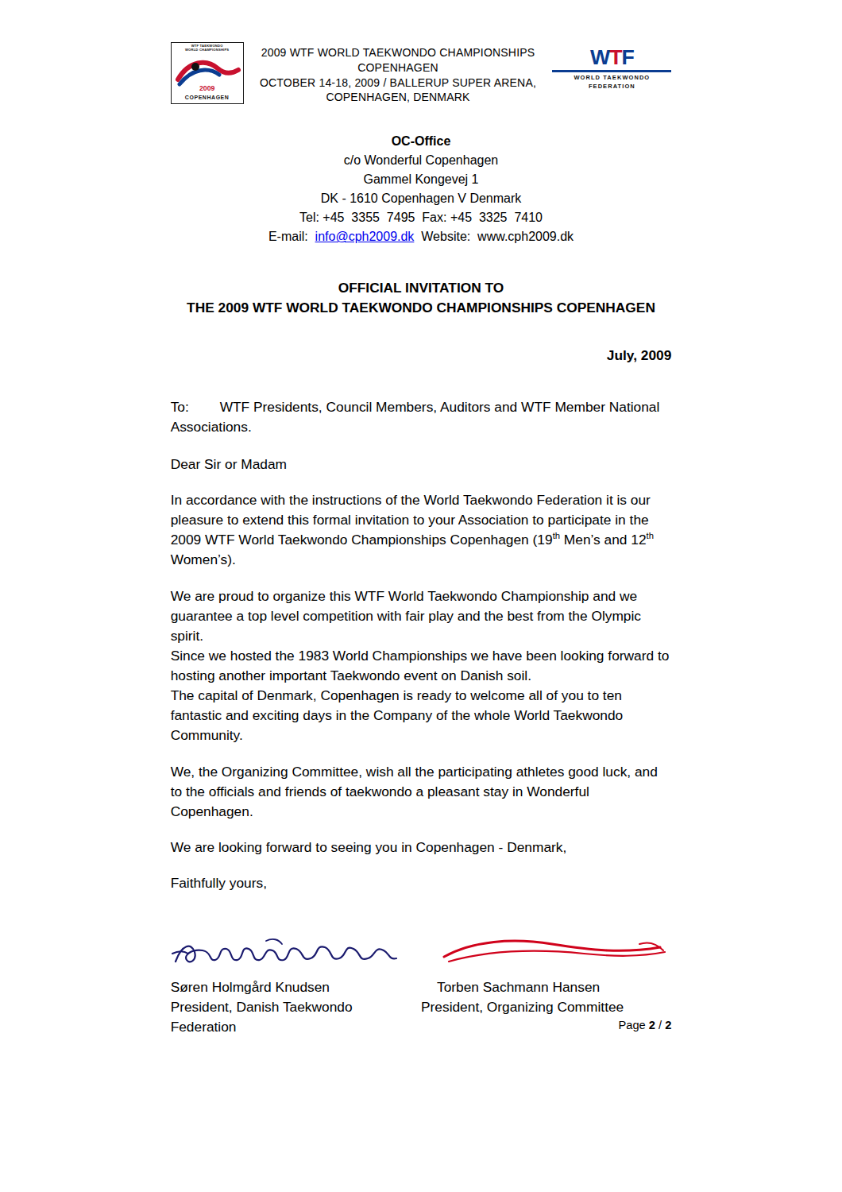WTF TAEKWONDO
WORLD CHAMPIONSHIPS
2009
COPENHAGEN
2009 WTF WORLD TAEKWONDO CHAMPIONSHIPS COPENHAGEN
OCTOBER 14-18, 2009 / BALLERUP SUPER ARENA, COPENHAGEN, DENMARK
WTF
WORLD TAEKWONDO FEDERATION
OC-Office
c/o Wonderful Copenhagen
Gammel Kongevej 1
DK - 1610 Copenhagen V Denmark
Tel: +45 3355 7495 Fax: +45 3325 7410
E-mail: info@cph2009.dk Website: www.cph2009.dk
OFFICIAL INVITATION TO
THE 2009 WTF WORLD TAEKWONDO CHAMPIONSHIPS COPENHAGEN
July, 2009
To: WTF Presidents, Council Members, Auditors and WTF Member National Associations.
Dear Sir or Madam
In accordance with the instructions of the World Taekwondo Federation it is our pleasure to extend this formal invitation to your Association to participate in the 2009 WTF World Taekwondo Championships Copenhagen (19th Men’s and 12th Women’s).
We are proud to organize this WTF World Taekwondo Championship and we guarantee a top level competition with fair play and the best from the Olympic spirit.
Since we hosted the 1983 World Championships we have been looking forward to hosting another important Taekwondo event on Danish soil.
The capital of Denmark, Copenhagen is ready to welcome all of you to ten fantastic and exciting days in the Company of the whole World Taekwondo Community.
We, the Organizing Committee, wish all the participating athletes good luck, and to the officials and friends of taekwondo a pleasant stay in Wonderful Copenhagen.
We are looking forward to seeing you in Copenhagen - Denmark,
Faithfully yours,
Søren Holmgård Knudsen
Torben Sachmann Hansen
President, Danish Taekwondo Federation
President, Organizing Committee
Page 2 / 2